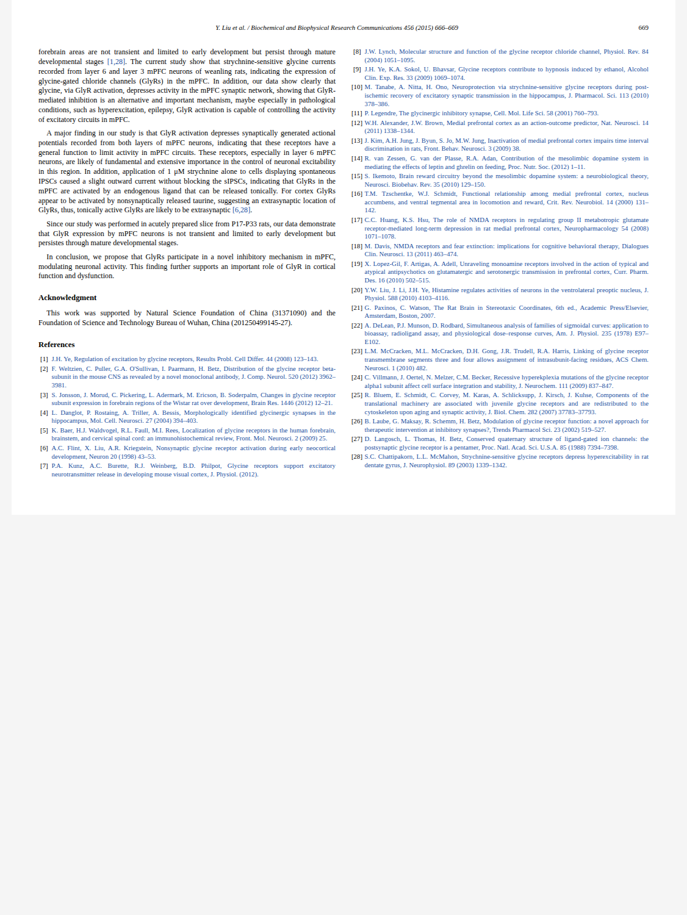Y. Liu et al. / Biochemical and Biophysical Research Communications 456 (2015) 666–669
669
forebrain areas are not transient and limited to early development but persist through mature developmental stages [1,28]. The current study show that strychnine-sensitive glycine currents recorded from layer 6 and layer 3 mPFC neurons of weanling rats, indicating the expression of glycine-gated chloride channels (GlyRs) in the mPFC. In addition, our data show clearly that glycine, via GlyR activation, depresses activity in the mPFC synaptic network, showing that GlyR-mediated inhibition is an alternative and important mechanism, maybe especially in pathological conditions, such as hyperexcitation, epilepsy, GlyR activation is capable of controlling the activity of excitatory circuits in mPFC.
A major finding in our study is that GlyR activation depresses synaptically generated actional potentials recorded from both layers of mPFC neurons, indicating that these receptors have a general function to limit activity in mPFC circuits. These receptors, especially in layer 6 mPFC neurons, are likely of fundamental and extensive importance in the control of neuronal excitability in this region. In addition, application of 1 μM strychnine alone to cells displaying spontaneous IPSCs caused a slight outward current without blocking the sIPSCs, indicating that GlyRs in the mPFC are activated by an endogenous ligand that can be released tonically. For cortex GlyRs appear to be activated by nonsynaptically released taurine, suggesting an extrasynaptic location of GlyRs, thus, tonically active GlyRs are likely to be extrasynaptic [6,28].
Since our study was performed in acutely prepared slice from P17-P33 rats, our data demonstrate that GlyR expression by mPFC neurons is not transient and limited to early development but persistes through mature developmental stages.
In conclusion, we propose that GlyRs participate in a novel inhibitory mechanism in mPFC, modulating neuronal activity. This finding further supports an important role of GlyR in cortical function and dysfunction.
Acknowledgment
This work was supported by Natural Science Foundation of China (31371090) and the Foundation of Science and Technology Bureau of Wuhan, China (201250499145-27).
References
[1] J.H. Ye, Regulation of excitation by glycine receptors, Results Probl. Cell Differ. 44 (2008) 123–143.
[2] F. Weltzien, C. Puller, G.A. O'Sullivan, I. Paarmann, H. Betz, Distribution of the glycine receptor beta-subunit in the mouse CNS as revealed by a novel monoclonal antibody, J. Comp. Neurol. 520 (2012) 3962–3981.
[3] S. Jonsson, J. Morud, C. Pickering, L. Adermark, M. Ericson, B. Soderpalm, Changes in glycine receptor subunit expression in forebrain regions of the Wistar rat over development, Brain Res. 1446 (2012) 12–21.
[4] L. Danglot, P. Rostaing, A. Triller, A. Bessis, Morphologically identified glycinergic synapses in the hippocampus, Mol. Cell. Neurosci. 27 (2004) 394–403.
[5] K. Baer, H.J. Waldvogel, R.L. Faull, M.I. Rees, Localization of glycine receptors in the human forebrain, brainstem, and cervical spinal cord: an immunohistochemical review, Front. Mol. Neurosci. 2 (2009) 25.
[6] A.C. Flint, X. Liu, A.R. Kriegstein, Nonsynaptic glycine receptor activation during early neocortical development, Neuron 20 (1998) 43–53.
[7] P.A. Kunz, A.C. Burette, R.J. Weinberg, B.D. Philpot, Glycine receptors support excitatory neurotransmitter release in developing mouse visual cortex, J. Physiol. (2012).
[8] J.W. Lynch, Molecular structure and function of the glycine receptor chloride channel, Physiol. Rev. 84 (2004) 1051–1095.
[9] J.H. Ye, K.A. Sokol, U. Bhavsar, Glycine receptors contribute to hypnosis induced by ethanol, Alcohol Clin. Exp. Res. 33 (2009) 1069–1074.
[10] M. Tanabe, A. Nitta, H. Ono, Neuroprotection via strychnine-sensitive glycine receptors during post-ischemic recovery of excitatory synaptic transmission in the hippocampus, J. Pharmacol. Sci. 113 (2010) 378–386.
[11] P. Legendre, The glycinergic inhibitory synapse, Cell. Mol. Life Sci. 58 (2001) 760–793.
[12] W.H. Alexander, J.W. Brown, Medial prefrontal cortex as an action-outcome predictor, Nat. Neurosci. 14 (2011) 1338–1344.
[13] J. Kim, A.H. Jung, J. Byun, S. Jo, M.W. Jung, Inactivation of medial prefrontal cortex impairs time interval discrimination in rats, Front. Behav. Neurosci. 3 (2009) 38.
[14] R. van Zessen, G. van der Plasse, R.A. Adan, Contribution of the mesolimbic dopamine system in mediating the effects of leptin and ghrelin on feeding, Proc. Nutr. Soc. (2012) 1–11.
[15] S. Ikemoto, Brain reward circuitry beyond the mesolimbic dopamine system: a neurobiological theory, Neurosci. Biobehav. Rev. 35 (2010) 129–150.
[16] T.M. Tzschentke, W.J. Schmidt, Functional relationship among medial prefrontal cortex, nucleus accumbens, and ventral tegmental area in locomotion and reward, Crit. Rev. Neurobiol. 14 (2000) 131–142.
[17] C.C. Huang, K.S. Hsu, The role of NMDA receptors in regulating group II metabotropic glutamate receptor-mediated long-term depression in rat medial prefrontal cortex, Neuropharmacology 54 (2008) 1071–1078.
[18] M. Davis, NMDA receptors and fear extinction: implications for cognitive behavioral therapy, Dialogues Clin. Neurosci. 13 (2011) 463–474.
[19] X. Lopez-Gil, F. Artigas, A. Adell, Unraveling monoamine receptors involved in the action of typical and atypical antipsychotics on glutamatergic and serotonergic transmission in prefrontal cortex, Curr. Pharm. Des. 16 (2010) 502–515.
[20] Y.W. Liu, J. Li, J.H. Ye, Histamine regulates activities of neurons in the ventrolateral preoptic nucleus, J. Physiol. 588 (2010) 4103–4116.
[21] G. Paxinos, C. Watson, The Rat Brain in Stereotaxic Coordinates, 6th ed., Academic Press/Elsevier, Amsterdam, Boston, 2007.
[22] A. DeLean, P.J. Munson, D. Rodbard, Simultaneous analysis of families of sigmoidal curves: application to bioassay, radioligand assay, and physiological dose–response curves, Am. J. Physiol. 235 (1978) E97–E102.
[23] L.M. McCracken, M.L. McCracken, D.H. Gong, J.R. Trudell, R.A. Harris, Linking of glycine receptor transmembrane segments three and four allows assignment of intrasubunit-facing residues, ACS Chem. Neurosci. 1 (2010) 482.
[24] C. Villmann, J. Oertel, N. Melzer, C.M. Becker, Recessive hyperekplexia mutations of the glycine receptor alpha1 subunit affect cell surface integration and stability, J. Neurochem. 111 (2009) 837–847.
[25] R. Bluem, E. Schmidt, C. Corvey, M. Karas, A. Schlicksupp, J. Kirsch, J. Kuhse, Components of the translational machinery are associated with juvenile glycine receptors and are redistributed to the cytoskeleton upon aging and synaptic activity, J. Biol. Chem. 282 (2007) 37783–37793.
[26] B. Laube, G. Maksay, R. Schemm, H. Betz, Modulation of glycine receptor function: a novel approach for therapeutic intervention at inhibitory synapses?, Trends Pharmacol Sci. 23 (2002) 519–527.
[27] D. Langosch, L. Thomas, H. Betz, Conserved quaternary structure of ligand-gated ion channels: the postsynaptic glycine receptor is a pentamer, Proc. Natl. Acad. Sci. U.S.A. 85 (1988) 7394–7398.
[28] S.C. Chattipakorn, L.L. McMahon, Strychnine-sensitive glycine receptors depress hyperexcitability in rat dentate gyrus, J. Neurophysiol. 89 (2003) 1339–1342.